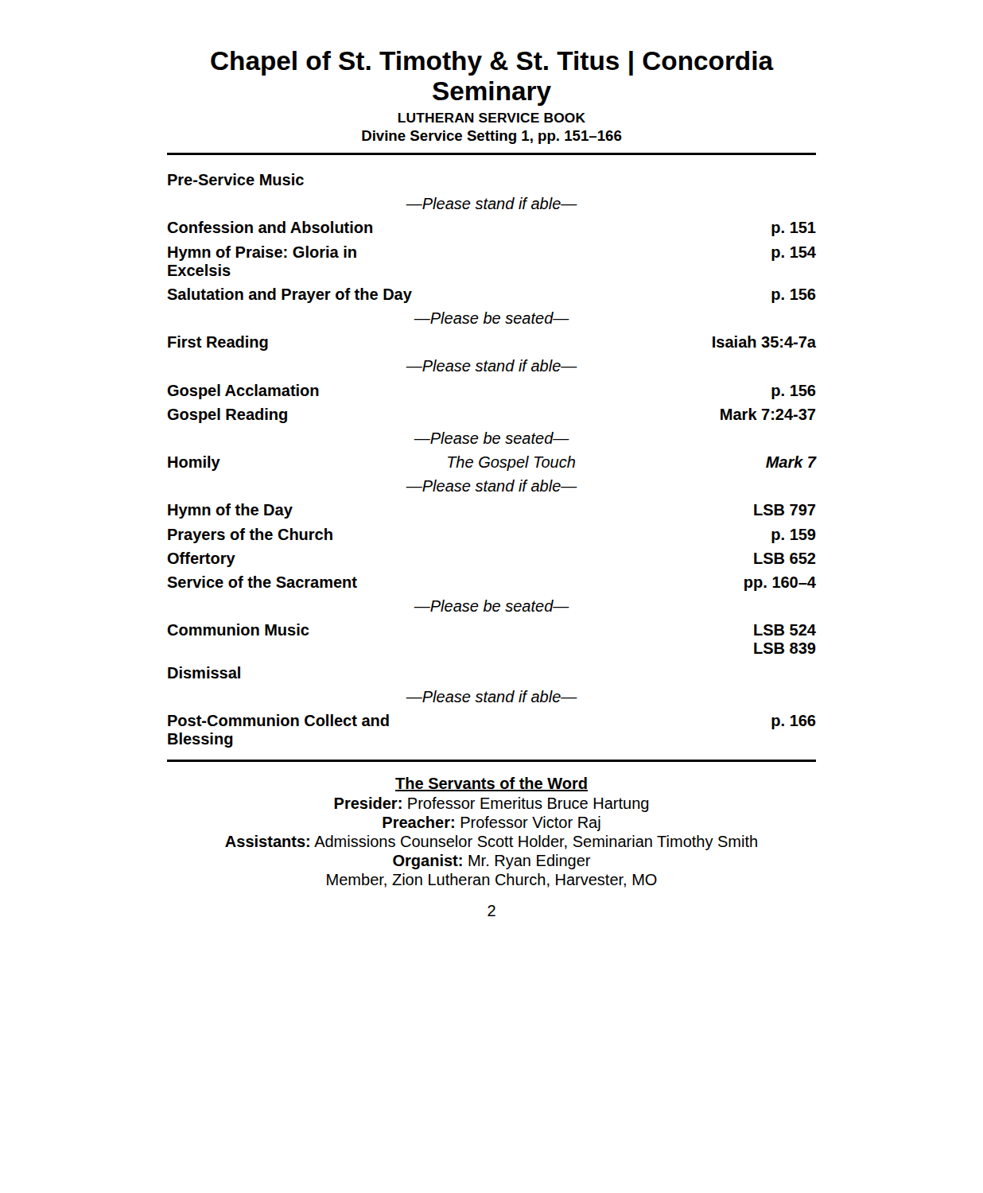Chapel of St. Timothy & St. Titus | Concordia Seminary
LUTHERAN SERVICE BOOK
Divine Service Setting 1, pp. 151–166
| Pre-Service Music | | |
| —Please stand if able— |
| Confession and Absolution | | p. 151 |
| Hymn of Praise: Gloria in Excelsis | | p. 154 |
| Salutation and Prayer of the Day | | p. 156 |
| —Please be seated— |
| First Reading | | Isaiah 35:4-7a |
| —Please stand if able— |
| Gospel Acclamation | | p. 156 |
| Gospel Reading | | Mark 7:24-37 |
| —Please be seated— |
| Homily | The Gospel Touch | Mark 7 |
| —Please stand if able— |
| Hymn of the Day | | LSB 797 |
| Prayers of the Church | | p. 159 |
| Offertory | | LSB 652 |
| Service of the Sacrament | | pp. 160–4 |
| —Please be seated— |
| Communion Music | | LSB 524 LSB 839 |
| Dismissal | | |
| —Please stand if able— |
| Post-Communion Collect and Blessing | | p. 166 |
The Servants of the Word
Presider: Professor Emeritus Bruce Hartung
Preacher: Professor Victor Raj
Assistants: Admissions Counselor Scott Holder, Seminarian Timothy Smith
Organist: Mr. Ryan Edinger
Member, Zion Lutheran Church, Harvester, MO
2